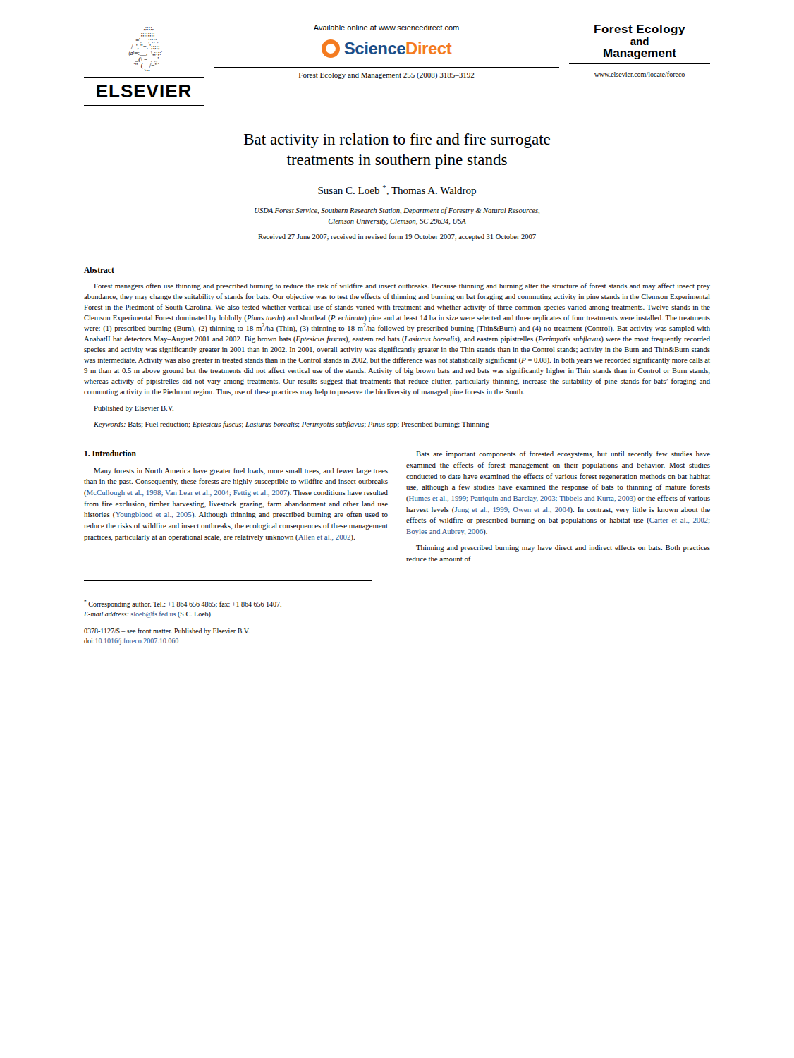,;:;;, ;;;;;;;; .=', ;:;;:, /_', "=. ';:;:; @=:__, \,;:;:' _(\.= ;:;;' `"_( _/="` `"'
ELSEVIER
Available online at www.sciencedirect.com
Science Direct
Forest Ecology and Management 255 (2008) 3185–3192
Forest Ecology
and
Management
www.elsevier.com/locate/foreco
Bat activity in relation to fire and fire surrogate
treatments in southern pine stands
Susan C. Loeb *, Thomas A. Waldrop
USDA Forest Service, Southern Research Station, Department of Forestry & Natural Resources,
Clemson University, Clemson, SC 29634, USA
Received 27 June 2007; received in revised form 19 October 2007; accepted 31 October 2007
Abstract
Forest managers often use thinning and prescribed burning to reduce the risk of wildfire and insect outbreaks. Because thinning and burning alter the structure of forest stands and may affect insect prey abundance, they may change the suitability of stands for bats. Our objective was to test the effects of thinning and burning on bat foraging and commuting activity in pine stands in the Clemson Experimental Forest in the Piedmont of South Carolina. We also tested whether vertical use of stands varied with treatment and whether activity of three common species varied among treatments. Twelve stands in the Clemson Experimental Forest dominated by loblolly (Pinus taeda) and shortleaf (P. echinata) pine and at least 14 ha in size were selected and three replicates of four treatments were installed. The treatments were: (1) prescribed burning (Burn), (2) thinning to 18 m2/ha (Thin), (3) thinning to 18 m2/ha followed by prescribed burning (Thin&Burn) and (4) no treatment (Control). Bat activity was sampled with AnabatII bat detectors May–August 2001 and 2002. Big brown bats (Eptesicus fuscus), eastern red bats (Lasiurus borealis), and eastern pipistrelles (Perimyotis subflavus) were the most frequently recorded species and activity was significantly greater in 2001 than in 2002. In 2001, overall activity was significantly greater in the Thin stands than in the Control stands; activity in the Burn and Thin&Burn stands was intermediate. Activity was also greater in treated stands than in the Control stands in 2002, but the difference was not statistically significant (P = 0.08). In both years we recorded significantly more calls at 9 m than at 0.5 m above ground but the treatments did not affect vertical use of the stands. Activity of big brown bats and red bats was significantly higher in Thin stands than in Control or Burn stands, whereas activity of pipistrelles did not vary among treatments. Our results suggest that treatments that reduce clutter, particularly thinning, increase the suitability of pine stands for bats’ foraging and commuting activity in the Piedmont region. Thus, use of these practices may help to preserve the biodiversity of managed pine forests in the South.
Published by Elsevier B.V.
Keywords: Bats; Fuel reduction; Eptesicus fuscus; Lasiurus borealis; Perimyotis subflavus; Pinus spp; Prescribed burning; Thinning
1. Introduction
Many forests in North America have greater fuel loads, more small trees, and fewer large trees than in the past. Consequently, these forests are highly susceptible to wildfire and insect outbreaks (McCullough et al., 1998; Van Lear et al., 2004; Fettig et al., 2007). These conditions have resulted from fire exclusion, timber harvesting, livestock grazing, farm abandonment and other land use histories (Youngblood et al., 2005). Although thinning and prescribed burning are often used to reduce the risks of wildfire and insect outbreaks, the ecological consequences of these management practices, particularly at an operational scale, are relatively unknown (Allen et al., 2002).
Bats are important components of forested ecosystems, but until recently few studies have examined the effects of forest management on their populations and behavior. Most studies conducted to date have examined the effects of various forest regeneration methods on bat habitat use, although a few studies have examined the response of bats to thinning of mature forests (Humes et al., 1999; Patriquin and Barclay, 2003; Tibbels and Kurta, 2003) or the effects of various harvest levels (Jung et al., 1999; Owen et al., 2004). In contrast, very little is known about the effects of wildfire or prescribed burning on bat populations or habitat use (Carter et al., 2002; Boyles and Aubrey, 2006).
Thinning and prescribed burning may have direct and indirect effects on bats. Both practices reduce the amount of
* Corresponding author. Tel.: +1 864 656 4865; fax: +1 864 656 1407.
E-mail address: sloeb@fs.fed.us (S.C. Loeb).
0378-1127/$ – see front matter. Published by Elsevier B.V.
doi:10.1016/j.foreco.2007.10.060